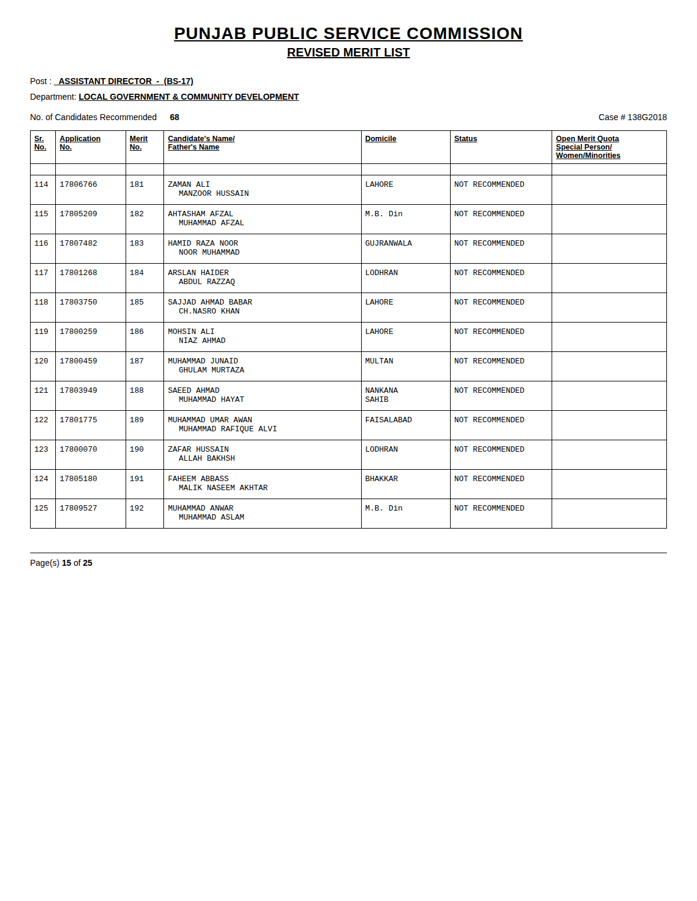PUNJAB PUBLIC SERVICE COMMISSION
REVISED MERIT LIST
Post : ASSISTANT DIRECTOR - (BS-17)
Department: LOCAL GOVERNMENT & COMMUNITY DEVELOPMENT
No. of Candidates Recommended 68
Case # 138G2018
| Sr. No. | Application No. | Merit No. | Candidate's Name/ Father's Name | Domicile | Status | Open Merit Quota Special Person/ Women/Minorities |
| --- | --- | --- | --- | --- | --- | --- |
| 114 | 17806766 | 181 | ZAMAN ALI MANZOOR HUSSAIN | LAHORE | NOT RECOMMENDED | |
| 115 | 17805209 | 182 | AHTASHAM AFZAL MUHAMMAD AFZAL | M.B. Din | NOT RECOMMENDED | |
| 116 | 17807482 | 183 | HAMID RAZA NOOR NOOR MUHAMMAD | GUJRANWALA | NOT RECOMMENDED | |
| 117 | 17801268 | 184 | ARSLAN HAIDER ABDUL RAZZAQ | LODHRAN | NOT RECOMMENDED | |
| 118 | 17803750 | 185 | SAJJAD AHMAD BABAR CH.NASRO KHAN | LAHORE | NOT RECOMMENDED | |
| 119 | 17800259 | 186 | MOHSIN ALI NIAZ AHMAD | LAHORE | NOT RECOMMENDED | |
| 120 | 17800459 | 187 | MUHAMMAD JUNAID GHULAM MURTAZA | MULTAN | NOT RECOMMENDED | |
| 121 | 17803949 | 188 | SAEED AHMAD MUHAMMAD HAYAT | NANKANA SAHIB | NOT RECOMMENDED | |
| 122 | 17801775 | 189 | MUHAMMAD UMAR AWAN MUHAMMAD RAFIQUE ALVI | FAISALABAD | NOT RECOMMENDED | |
| 123 | 17800070 | 190 | ZAFAR HUSSAIN ALLAH BAKHSH | LODHRAN | NOT RECOMMENDED | |
| 124 | 17805180 | 191 | FAHEEM ABBASS MALIK NASEEM AKHTAR | BHAKKAR | NOT RECOMMENDED | |
| 125 | 17809527 | 192 | MUHAMMAD ANWAR MUHAMMAD ASLAM | M.B. Din | NOT RECOMMENDED | |
Page(s) 15 of 25